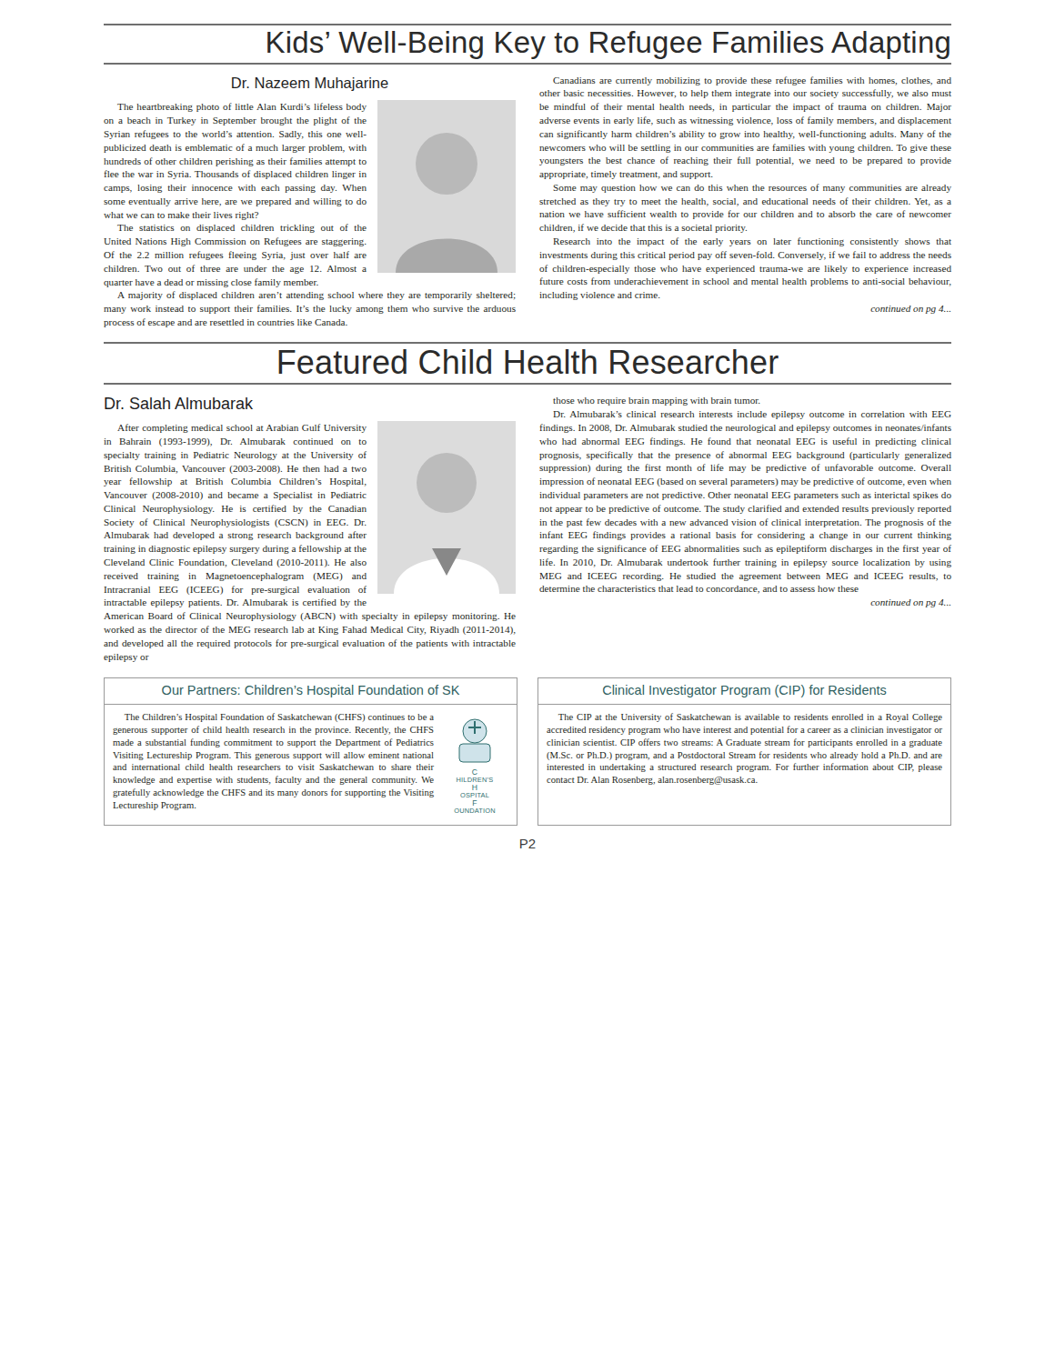Kids’ Well-Being Key to Refugee Families Adapting
Dr. Nazeem Muhajarine
The heartbreaking photo of little Alan Kurdi’s lifeless body on a beach in Turkey in September brought the plight of the Syrian refugees to the world’s attention. Sadly, this one well-publicized death is emblematic of a much larger problem, with hundreds of other children perishing as their families attempt to flee the war in Syria. Thousands of displaced children linger in camps, losing their innocence with each passing day. When some eventually arrive here, are we prepared and willing to do what we can to make their lives right?
The statistics on displaced children trickling out of the United Nations High Commission on Refugees are staggering. Of the 2.2 million refugees fleeing Syria, just over half are children. Two out of three are under the age 12. Almost a quarter have a dead or missing close family member.
A majority of displaced children aren’t attending school where they are temporarily sheltered; many work instead to support their families. It’s the lucky among them who survive the arduous process of escape and are resettled in countries like Canada.
Canadians are currently mobilizing to provide these refugee families with homes, clothes, and other basic necessities. However, to help them integrate into our society successfully, we also must be mindful of their mental health needs, in particular the impact of trauma on children. Major adverse events in early life, such as witnessing violence, loss of family members, and displacement can significantly harm children’s ability to grow into healthy, well-functioning adults. Many of the newcomers who will be settling in our communities are families with young children. To give these youngsters the best chance of reaching their full potential, we need to be prepared to provide appropriate, timely treatment, and support.
Some may question how we can do this when the resources of many communities are already stretched as they try to meet the health, social, and educational needs of their children. Yet, as a nation we have sufficient wealth to provide for our children and to absorb the care of newcomer children, if we decide that this is a societal priority.
Research into the impact of the early years on later functioning consistently shows that investments during this critical period pay off seven-fold. Conversely, if we fail to address the needs of children-especially those who have experienced trauma-we are likely to experience increased future costs from underachievement in school and mental health problems to anti-social behaviour, including violence and crime.
continued on pg 4...
Featured Child Health Researcher
Dr. Salah Almubarak
After completing medical school at Arabian Gulf University in Bahrain (1993-1999), Dr. Almubarak continued on to specialty training in Pediatric Neurology at the University of British Columbia, Vancouver (2003-2008). He then had a two year fellowship at British Columbia Children’s Hospital, Vancouver (2008-2010) and became a Specialist in Pediatric Clinical Neurophysiology. He is certified by the Canadian Society of Clinical Neurophysiologists (CSCN) in EEG. Dr. Almubarak had developed a strong research background after training in diagnostic epilepsy surgery during a fellowship at the Cleveland Clinic Foundation, Cleveland (2010-2011). He also received training in Magnetoencephalogram (MEG) and Intracranial EEG (ICEEG) for pre-surgical evaluation of intractable epilepsy patients. Dr. Almubarak is certified by the American Board of Clinical Neurophysiology (ABCN) with specialty in epilepsy monitoring. He worked as the director of the MEG research lab at King Fahad Medical City, Riyadh (2011-2014), and developed all the required protocols for pre-surgical evaluation of the patients with intractable epilepsy or
those who require brain mapping with brain tumor.
Dr. Almubarak’s clinical research interests include epilepsy outcome in correlation with EEG findings. In 2008, Dr. Almubarak studied the neurological and epilepsy outcomes in neonates/infants who had abnormal EEG findings. He found that neonatal EEG is useful in predicting clinical prognosis, specifically that the presence of abnormal EEG background (particularly generalized suppression) during the first month of life may be predictive of unfavorable outcome. Overall impression of neonatal EEG (based on several parameters) may be predictive of outcome, even when individual parameters are not predictive. Other neonatal EEG parameters such as interictal spikes do not appear to be predictive of outcome. The study clarified and extended results previously reported in the past few decades with a new advanced vision of clinical interpretation. The prognosis of the infant EEG findings provides a rational basis for considering a change in our current thinking regarding the significance of EEG abnormalities such as epileptiform discharges in the first year of life. In 2010, Dr. Almubarak undertook further training in epilepsy source localization by using MEG and ICEEG recording. He studied the agreement between MEG and ICEEG results, to determine the characteristics that lead to concordance, and to assess how these
continued on pg 4...
Our Partners: Children’s Hospital Foundation of SK
CHILDREN’S HOSPITAL FOUNDATION
The Children’s Hospital Foundation of Saskatchewan (CHFS) continues to be a generous supporter of child health research in the province. Recently, the CHFS made a substantial funding commitment to support the Department of Pediatrics Visiting Lectureship Program. This generous support will allow eminent national and international child health researchers to visit Saskatchewan to share their knowledge and expertise with students, faculty and the general community. We gratefully acknowledge the CHFS and its many donors for supporting the Visiting Lectureship Program.
Clinical Investigator Program (CIP) for Residents
The CIP at the University of Saskatchewan is available to residents enrolled in a Royal College accredited residency program who have interest and potential for a career as a clinician investigator or clinician scientist. CIP offers two streams: A Graduate stream for participants enrolled in a graduate (M.Sc. or Ph.D.) program, and a Postdoctoral Stream for residents who already hold a Ph.D. and are interested in undertaking a structured research program. For further information about CIP, please contact Dr. Alan Rosenberg, alan.rosenberg@usask.ca.
P2